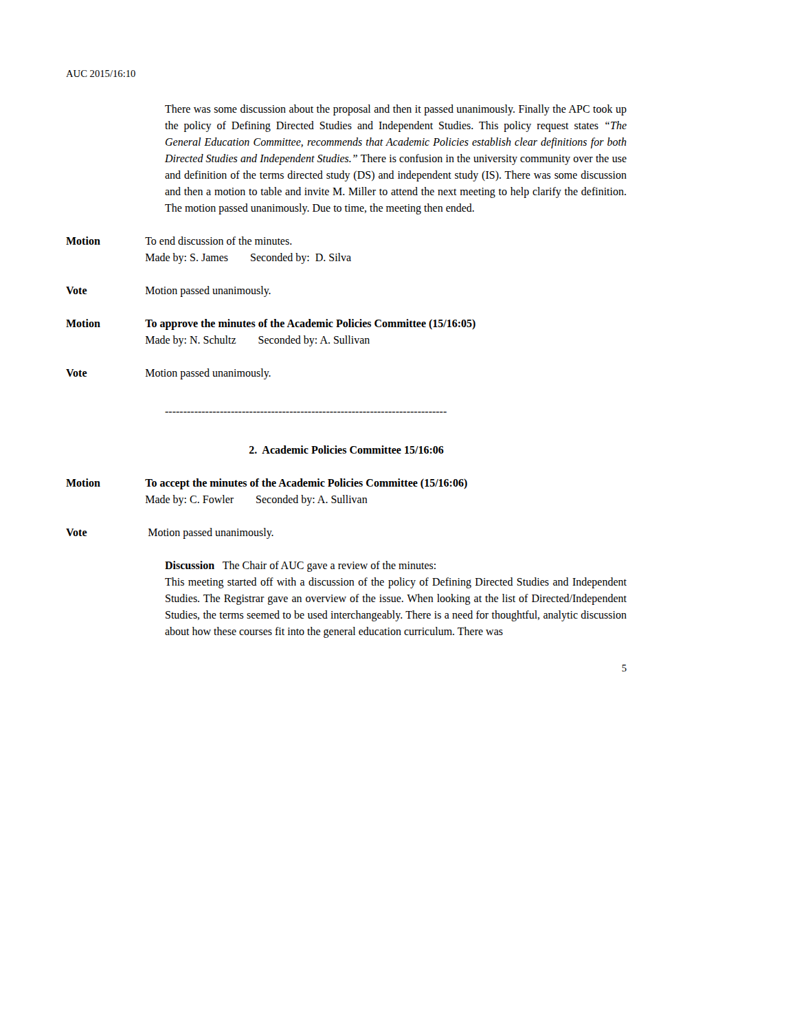AUC 2015/16:10
There was some discussion about the proposal and then it passed unanimously. Finally the APC took up the policy of Defining Directed Studies and Independent Studies. This policy request states “The General Education Committee, recommends that Academic Policies establish clear definitions for both Directed Studies and Independent Studies.” There is confusion in the university community over the use and definition of the terms directed study (DS) and independent study (IS). There was some discussion and then a motion to table and invite M. Miller to attend the next meeting to help clarify the definition. The motion passed unanimously. Due to time, the meeting then ended.
Motion
To end discussion of the minutes.
Made by: S. JamesSeconded by: D. Silva
Vote
Motion passed unanimously.
Motion
To approve the minutes of the Academic Policies Committee (15/16:05)
Made by: N. SchultzSeconded by: A. Sullivan
Vote
Motion passed unanimously.
-----------------------------------------------------------------------------
2. Academic Policies Committee 15/16:06
Motion
To accept the minutes of the Academic Policies Committee (15/16:06)
Made by: C. FowlerSeconded by: A. Sullivan
Vote
Motion passed unanimously.
Discussion The Chair of AUC gave a review of the minutes:
This meeting started off with a discussion of the policy of Defining Directed Studies and Independent Studies. The Registrar gave an overview of the issue. When looking at the list of Directed/Independent Studies, the terms seemed to be used interchangeably. There is a need for thoughtful, analytic discussion about how these courses fit into the general education curriculum. There was
5